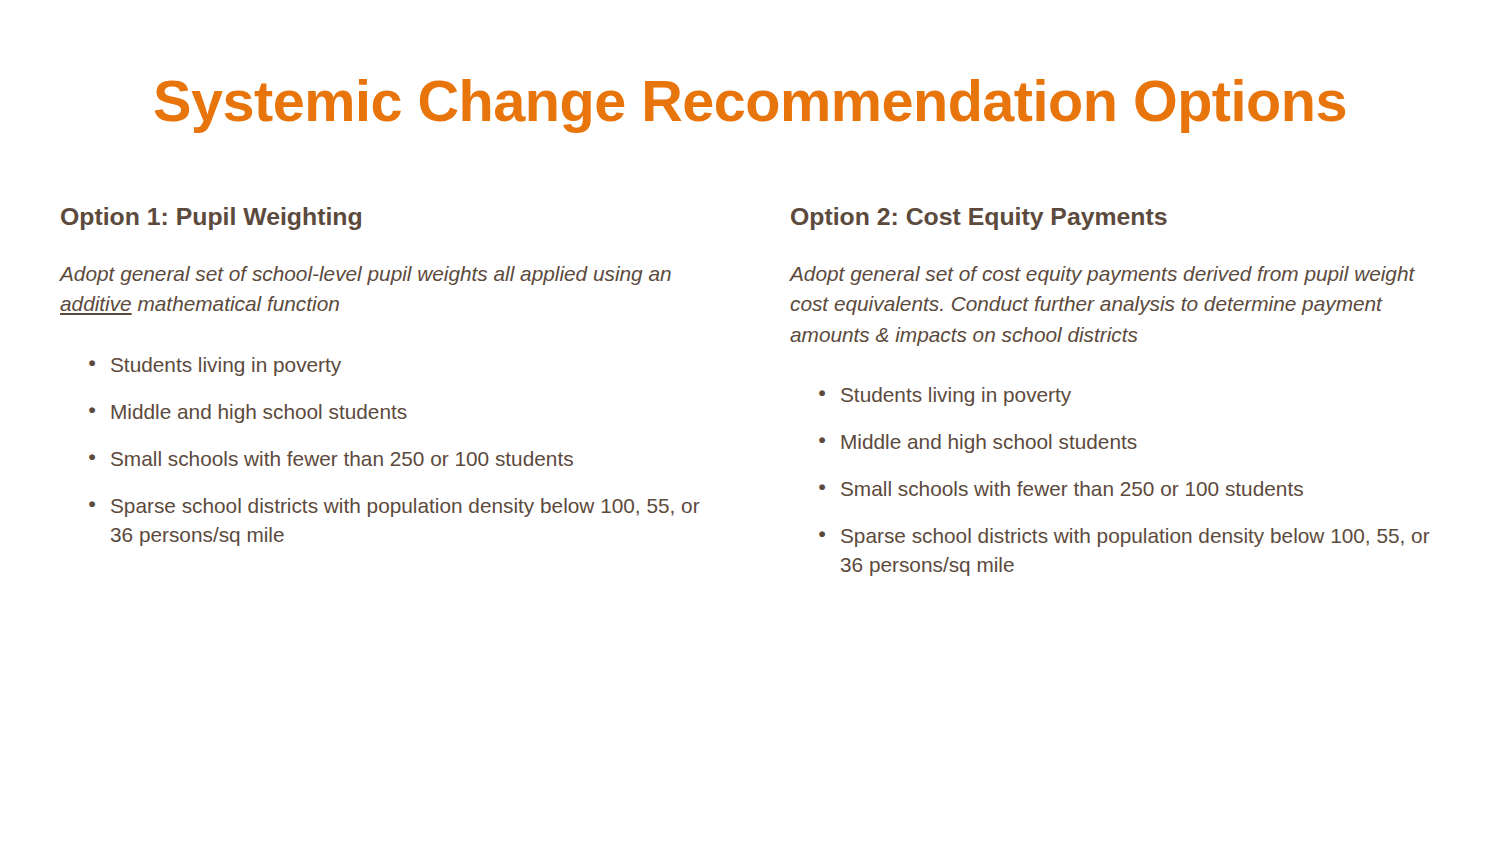Systemic Change Recommendation Options
Option 1: Pupil Weighting
Adopt general set of school-level pupil weights all applied using an additive mathematical function
Students living in poverty
Middle and high school students
Small schools with fewer than 250 or 100 students
Sparse school districts with population density below 100, 55, or 36 persons/sq mile
Option 2: Cost Equity Payments
Adopt general set of cost equity payments derived from pupil weight cost equivalents. Conduct further analysis to determine payment amounts & impacts on school districts
Students living in poverty
Middle and high school students
Small schools with fewer than 250 or 100 students
Sparse school districts with population density below 100, 55, or 36 persons/sq mile